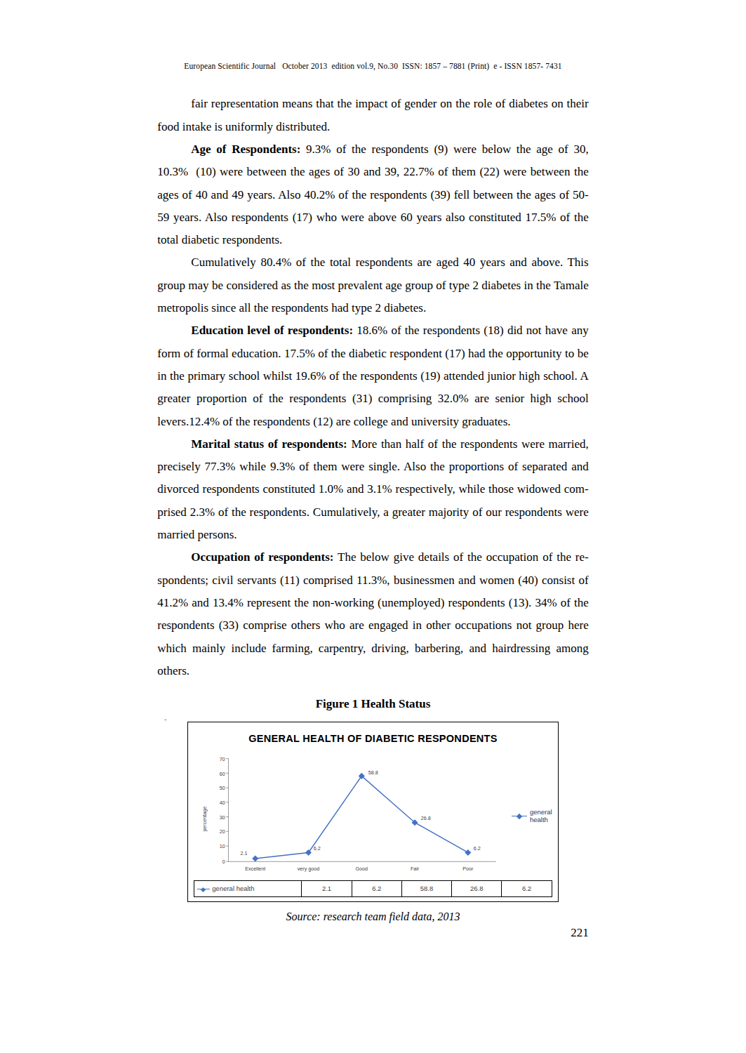European Scientific Journal October 2013 edition vol.9, No.30 ISSN: 1857 – 7881 (Print) e - ISSN 1857- 7431
fair representation means that the impact of gender on the role of diabetes on their food intake is uniformly distributed.
Age of Respondents: 9.3% of the respondents (9) were below the age of 30, 10.3% (10) were between the ages of 30 and 39, 22.7% of them (22) were between the ages of 40 and 49 years. Also 40.2% of the respondents (39) fell between the ages of 50-59 years. Also respondents (17) who were above 60 years also constituted 17.5% of the total diabetic respondents.
Cumulatively 80.4% of the total respondents are aged 40 years and above. This group may be considered as the most prevalent age group of type 2 diabetes in the Tamale metropolis since all the respondents had type 2 diabetes.
Education level of respondents: 18.6% of the respondents (18) did not have any form of formal education. 17.5% of the diabetic respondent (17) had the opportunity to be in the primary school whilst 19.6% of the respondents (19) attended junior high school. A greater proportion of the respondents (31) comprising 32.0% are senior high school levers.12.4% of the respondents (12) are college and university graduates.
Marital status of respondents: More than half of the respondents were married, precisely 77.3% while 9.3% of them were single. Also the proportions of separated and divorced respondents constituted 1.0% and 3.1% respectively, while those widowed comprised 2.3% of the respondents. Cumulatively, a greater majority of our respondents were married persons.
Occupation of respondents: The below give details of the occupation of the respondents; civil servants (11) comprised 11.3%, businessmen and women (40) consist of 41.2% and 13.4% represent the non-working (unemployed) respondents (13). 34% of the respondents (33) comprise others who are engaged in other occupations not group here which mainly include farming, carpentry, driving, barbering, and hairdressing among others.
Figure 1 Health Status
-
GENERAL HEALTH OF DIABETIC RESPONDENTS
70 60 50 40 30 20 10 0 percentage 2.1 6.2 58.8 26.8 6.2 Excellent very good Good Fair Poor
general
health
general health
2.1
6.2
58.8
26.8
6.2
Source: research team field data, 2013
221